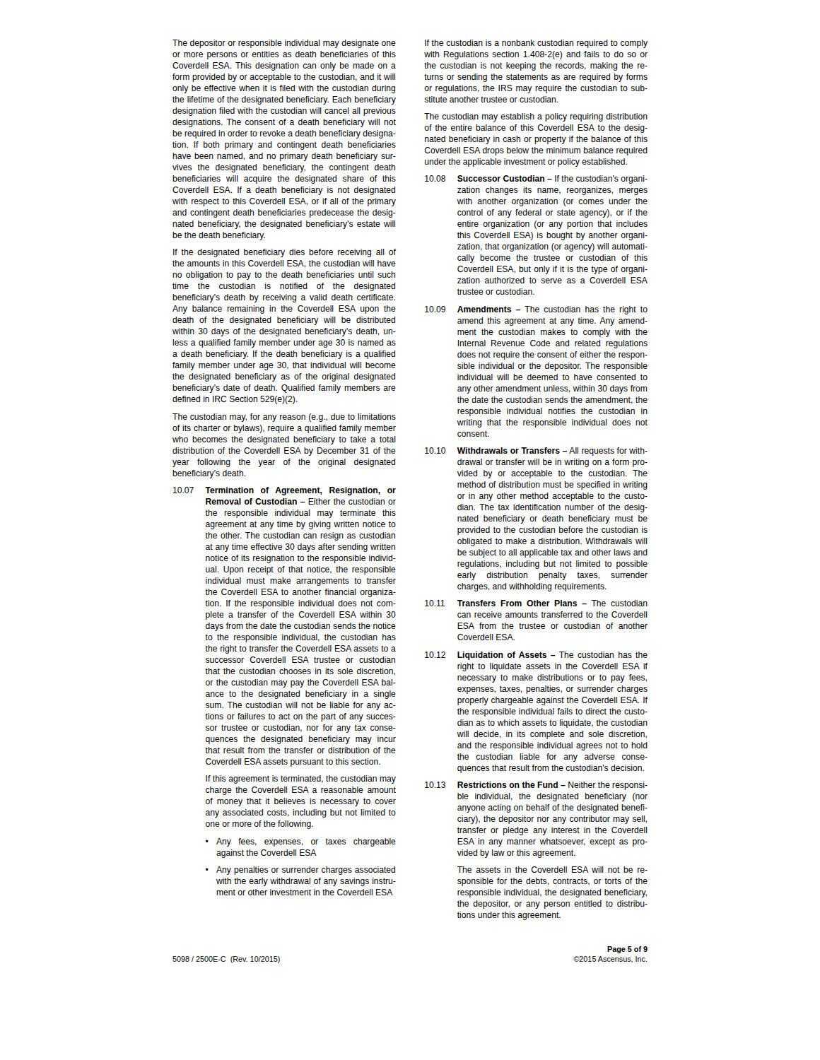The depositor or responsible individual may designate one or more persons or entities as death beneficiaries of this Coverdell ESA. This designation can only be made on a form provided by or acceptable to the custodian, and it will only be effective when it is filed with the custodian during the lifetime of the designated beneficiary. Each beneficiary designation filed with the custodian will cancel all previous designations. The consent of a death beneficiary will not be required in order to revoke a death beneficiary designation. If both primary and contingent death beneficiaries have been named, and no primary death beneficiary survives the designated beneficiary, the contingent death beneficiaries will acquire the designated share of this Coverdell ESA. If a death beneficiary is not designated with respect to this Coverdell ESA, or if all of the primary and contingent death beneficiaries predecease the designated beneficiary, the designated beneficiary's estate will be the death beneficiary.
If the designated beneficiary dies before receiving all of the amounts in this Coverdell ESA, the custodian will have no obligation to pay to the death beneficiaries until such time the custodian is notified of the designated beneficiary's death by receiving a valid death certificate. Any balance remaining in the Coverdell ESA upon the death of the designated beneficiary will be distributed within 30 days of the designated beneficiary's death, unless a qualified family member under age 30 is named as a death beneficiary. If the death beneficiary is a qualified family member under age 30, that individual will become the designated beneficiary as of the original designated beneficiary's date of death. Qualified family members are defined in IRC Section 529(e)(2).
The custodian may, for any reason (e.g., due to limitations of its charter or bylaws), require a qualified family member who becomes the designated beneficiary to take a total distribution of the Coverdell ESA by December 31 of the year following the year of the original designated beneficiary's death.
10.07
Termination of Agreement, Resignation, or Removal of Custodian – Either the custodian or the responsible individual may terminate this agreement at any time by giving written notice to the other. The custodian can resign as custodian at any time effective 30 days after sending written notice of its resignation to the responsible individual. Upon receipt of that notice, the responsible individual must make arrangements to transfer the Coverdell ESA to another financial organization. If the responsible individual does not complete a transfer of the Coverdell ESA within 30 days from the date the custodian sends the notice to the responsible individual, the custodian has the right to transfer the Coverdell ESA assets to a successor Coverdell ESA trustee or custodian that the custodian chooses in its sole discretion, or the custodian may pay the Coverdell ESA balance to the designated beneficiary in a single sum. The custodian will not be liable for any actions or failures to act on the part of any successor trustee or custodian, nor for any tax consequences the designated beneficiary may incur that result from the transfer or distribution of the Coverdell ESA assets pursuant to this section.
If this agreement is terminated, the custodian may charge the Coverdell ESA a reasonable amount of money that it believes is necessary to cover any associated costs, including but not limited to one or more of the following.
Any fees, expenses, or taxes chargeable against the Coverdell ESA
Any penalties or surrender charges associated with the early withdrawal of any savings instrument or other investment in the Coverdell ESA
If the custodian is a nonbank custodian required to comply with Regulations section 1.408-2(e) and fails to do so or the custodian is not keeping the records, making the returns or sending the statements as are required by forms or regulations, the IRS may require the custodian to substitute another trustee or custodian.
The custodian may establish a policy requiring distribution of the entire balance of this Coverdell ESA to the designated beneficiary in cash or property if the balance of this Coverdell ESA drops below the minimum balance required under the applicable investment or policy established.
10.08
Successor Custodian – If the custodian's organization changes its name, reorganizes, merges with another organization (or comes under the control of any federal or state agency), or if the entire organization (or any portion that includes this Coverdell ESA) is bought by another organization, that organization (or agency) will automatically become the trustee or custodian of this Coverdell ESA, but only if it is the type of organization authorized to serve as a Coverdell ESA trustee or custodian.
10.09
Amendments – The custodian has the right to amend this agreement at any time. Any amendment the custodian makes to comply with the Internal Revenue Code and related regulations does not require the consent of either the responsible individual or the depositor. The responsible individual will be deemed to have consented to any other amendment unless, within 30 days from the date the custodian sends the amendment, the responsible individual notifies the custodian in writing that the responsible individual does not consent.
10.10
Withdrawals or Transfers – All requests for withdrawal or transfer will be in writing on a form provided by or acceptable to the custodian. The method of distribution must be specified in writing or in any other method acceptable to the custodian. The tax identification number of the designated beneficiary or death beneficiary must be provided to the custodian before the custodian is obligated to make a distribution. Withdrawals will be subject to all applicable tax and other laws and regulations, including but not limited to possible early distribution penalty taxes, surrender charges, and withholding requirements.
10.11
Transfers From Other Plans – The custodian can receive amounts transferred to the Coverdell ESA from the trustee or custodian of another Coverdell ESA.
10.12
Liquidation of Assets – The custodian has the right to liquidate assets in the Coverdell ESA if necessary to make distributions or to pay fees, expenses, taxes, penalties, or surrender charges properly chargeable against the Coverdell ESA. If the responsible individual fails to direct the custodian as to which assets to liquidate, the custodian will decide, in its complete and sole discretion, and the responsible individual agrees not to hold the custodian liable for any adverse consequences that result from the custodian's decision.
10.13
Restrictions on the Fund – Neither the responsible individual, the designated beneficiary (nor anyone acting on behalf of the designated beneficiary), the depositor nor any contributor may sell, transfer or pledge any interest in the Coverdell ESA in any manner whatsoever, except as provided by law or this agreement.
The assets in the Coverdell ESA will not be responsible for the debts, contracts, or torts of the responsible individual, the designated beneficiary, the depositor, or any person entitled to distributions under this agreement.
5098 / 2500E-C (Rev. 10/2015)
Page 5 of 9
©2015 Ascensus, Inc.